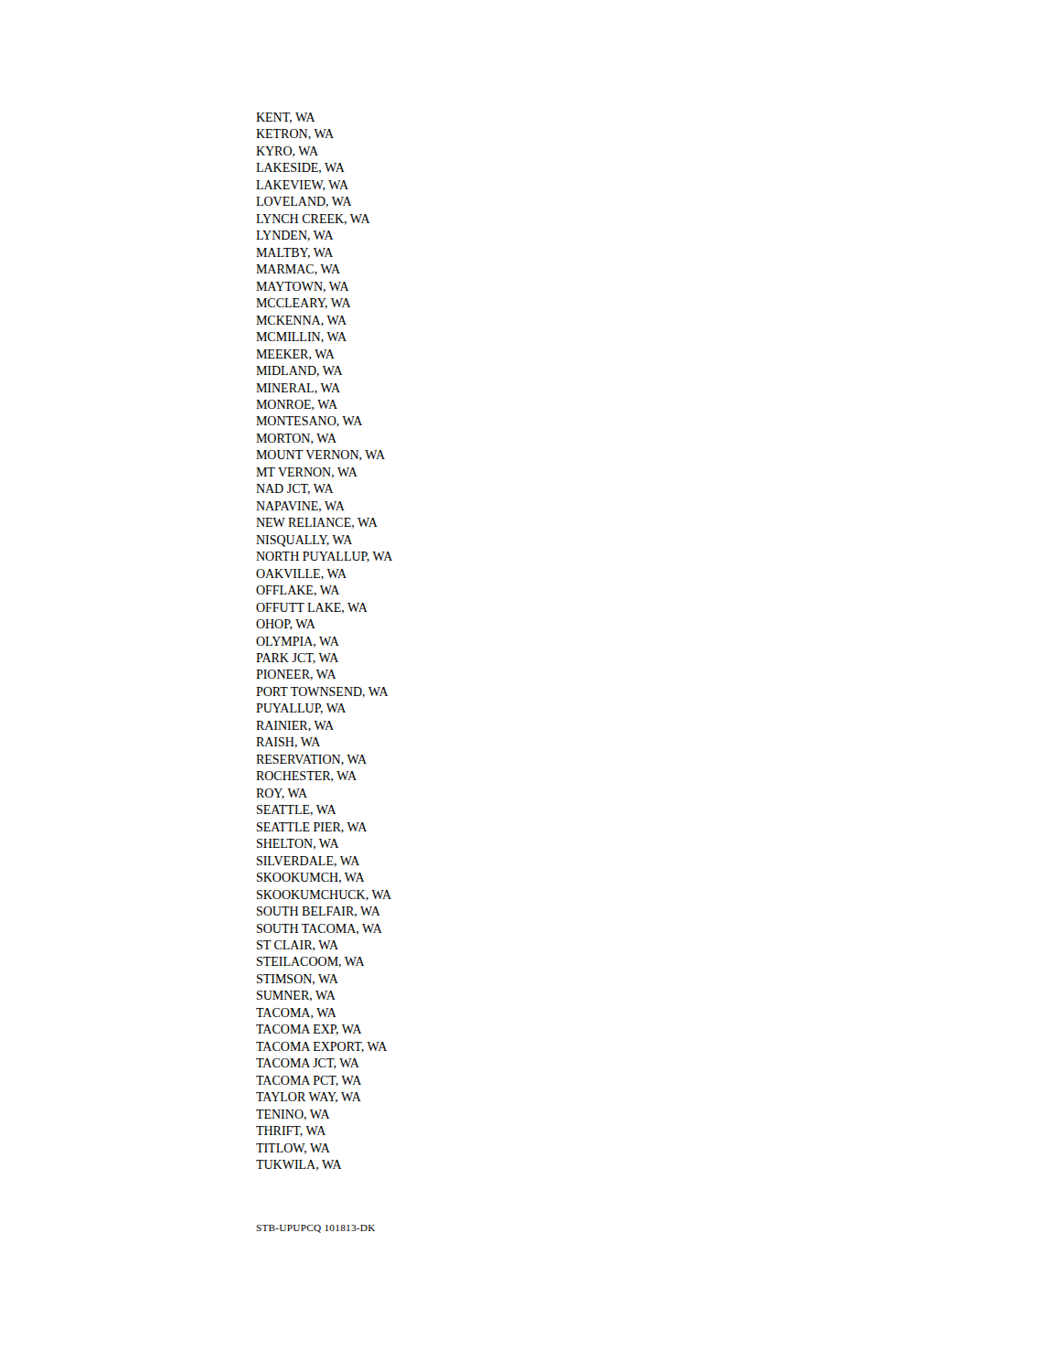KENT, WA
KETRON, WA
KYRO, WA
LAKESIDE, WA
LAKEVIEW, WA
LOVELAND, WA
LYNCH CREEK, WA
LYNDEN, WA
MALTBY, WA
MARMAC, WA
MAYTOWN, WA
MCCLEARY, WA
MCKENNA, WA
MCMILLIN, WA
MEEKER, WA
MIDLAND, WA
MINERAL, WA
MONROE, WA
MONTESANO, WA
MORTON, WA
MOUNT VERNON, WA
MT VERNON, WA
NAD JCT, WA
NAPAVINE, WA
NEW RELIANCE, WA
NISQUALLY, WA
NORTH PUYALLUP, WA
OAKVILLE, WA
OFFLAKE, WA
OFFUTT LAKE, WA
OHOP, WA
OLYMPIA, WA
PARK JCT, WA
PIONEER, WA
PORT TOWNSEND, WA
PUYALLUP, WA
RAINIER, WA
RAISH, WA
RESERVATION, WA
ROCHESTER, WA
ROY, WA
SEATTLE, WA
SEATTLE PIER, WA
SHELTON, WA
SILVERDALE, WA
SKOOKUMCH, WA
SKOOKUMCHUCK, WA
SOUTH BELFAIR, WA
SOUTH TACOMA, WA
ST CLAIR, WA
STEILACOOM, WA
STIMSON, WA
SUMNER, WA
TACOMA, WA
TACOMA EXP, WA
TACOMA EXPORT, WA
TACOMA JCT, WA
TACOMA PCT, WA
TAYLOR WAY, WA
TENINO, WA
THRIFT, WA
TITLOW, WA
TUKWILA, WA
STB-UPUPCQ 101813-DK